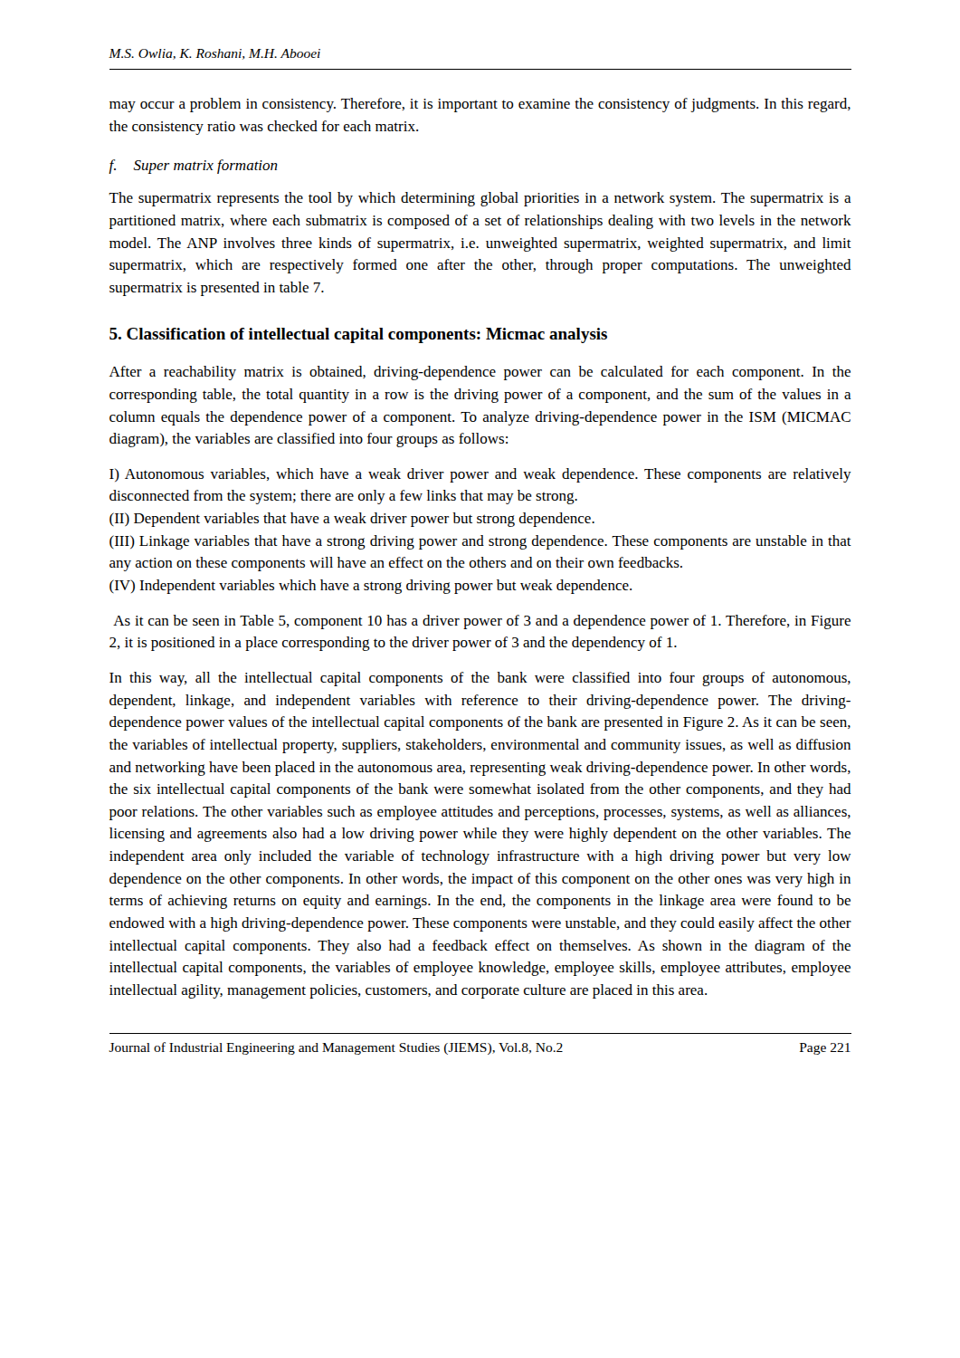M.S. Owlia, K. Roshani, M.H. Abooei
may occur a problem in consistency. Therefore, it is important to examine the consistency of judgments. In this regard, the consistency ratio was checked for each matrix.
f. Super matrix formation
The supermatrix represents the tool by which determining global priorities in a network system. The supermatrix is a partitioned matrix, where each submatrix is composed of a set of relationships dealing with two levels in the network model. The ANP involves three kinds of supermatrix, i.e. unweighted supermatrix, weighted supermatrix, and limit supermatrix, which are respectively formed one after the other, through proper computations. The unweighted supermatrix is presented in table 7.
5. Classification of intellectual capital components: Micmac analysis
After a reachability matrix is obtained, driving-dependence power can be calculated for each component. In the corresponding table, the total quantity in a row is the driving power of a component, and the sum of the values in a column equals the dependence power of a component. To analyze driving-dependence power in the ISM (MICMAC diagram), the variables are classified into four groups as follows:
I) Autonomous variables, which have a weak driver power and weak dependence. These components are relatively disconnected from the system; there are only a few links that may be strong.
(II) Dependent variables that have a weak driver power but strong dependence.
(III) Linkage variables that have a strong driving power and strong dependence. These components are unstable in that any action on these components will have an effect on the others and on their own feedbacks.
(IV) Independent variables which have a strong driving power but weak dependence.
As it can be seen in Table 5, component 10 has a driver power of 3 and a dependence power of 1. Therefore, in Figure 2, it is positioned in a place corresponding to the driver power of 3 and the dependency of 1.
In this way, all the intellectual capital components of the bank were classified into four groups of autonomous, dependent, linkage, and independent variables with reference to their driving-dependence power. The driving-dependence power values of the intellectual capital components of the bank are presented in Figure 2. As it can be seen, the variables of intellectual property, suppliers, stakeholders, environmental and community issues, as well as diffusion and networking have been placed in the autonomous area, representing weak driving-dependence power. In other words, the six intellectual capital components of the bank were somewhat isolated from the other components, and they had poor relations. The other variables such as employee attitudes and perceptions, processes, systems, as well as alliances, licensing and agreements also had a low driving power while they were highly dependent on the other variables. The independent area only included the variable of technology infrastructure with a high driving power but very low dependence on the other components. In other words, the impact of this component on the other ones was very high in terms of achieving returns on equity and earnings. In the end, the components in the linkage area were found to be endowed with a high driving-dependence power. These components were unstable, and they could easily affect the other intellectual capital components. They also had a feedback effect on themselves. As shown in the diagram of the intellectual capital components, the variables of employee knowledge, employee skills, employee attributes, employee intellectual agility, management policies, customers, and corporate culture are placed in this area.
Journal of Industrial Engineering and Management Studies (JIEMS), Vol.8, No.2 Page 221